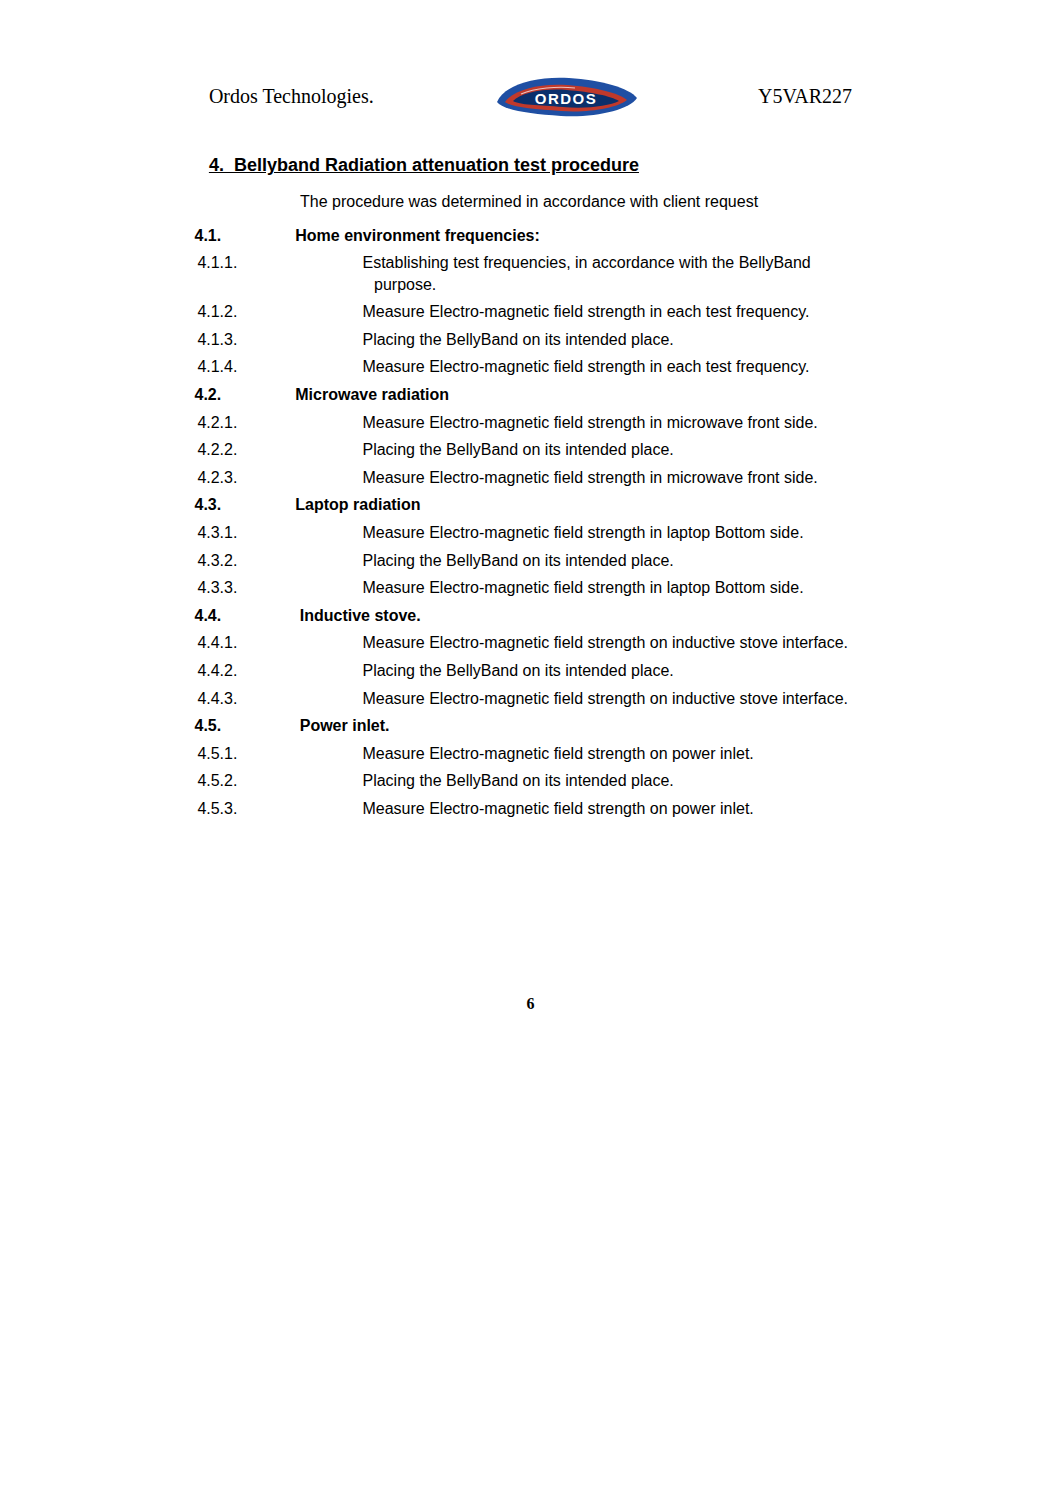Ordos Technologies.
Ordos logo ORDOS
Y5VAR227
4. Bellyband Radiation attenuation test procedure
The procedure was determined in accordance with client request
4.1. Home environment frequencies:
4.1.1. Establishing test frequencies, in accordance with the BellyBand purpose.
4.1.2. Measure Electro-magnetic field strength in each test frequency.
4.1.3. Placing the BellyBand on its intended place.
4.1.4. Measure Electro-magnetic field strength in each test frequency.
4.2. Microwave radiation
4.2.1. Measure Electro-magnetic field strength in microwave front side.
4.2.2. Placing the BellyBand on its intended place.
4.2.3. Measure Electro-magnetic field strength in microwave front side.
4.3. Laptop radiation
4.3.1. Measure Electro-magnetic field strength in laptop Bottom side.
4.3.2. Placing the BellyBand on its intended place.
4.3.3. Measure Electro-magnetic field strength in laptop Bottom side.
4.4. Inductive stove.
4.4.1. Measure Electro-magnetic field strength on inductive stove interface.
4.4.2. Placing the BellyBand on its intended place.
4.4.3. Measure Electro-magnetic field strength on inductive stove interface.
4.5. Power inlet.
4.5.1. Measure Electro-magnetic field strength on power inlet.
4.5.2. Placing the BellyBand on its intended place.
4.5.3. Measure Electro-magnetic field strength on power inlet.
6